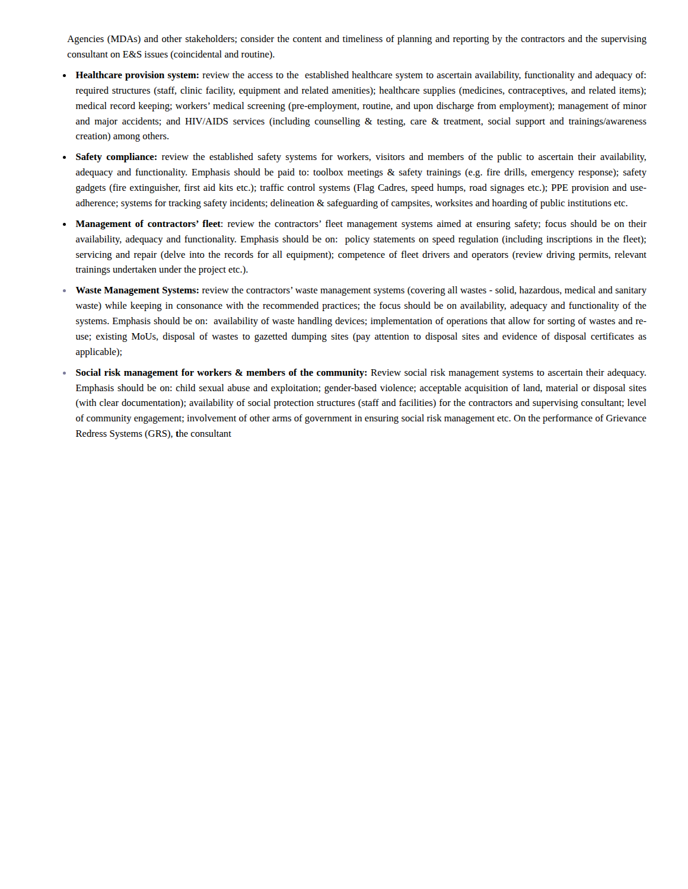Agencies (MDAs) and other stakeholders; consider the content and timeliness of planning and reporting by the contractors and the supervising consultant on E&S issues (coincidental and routine).
Healthcare provision system: review the access to the established healthcare system to ascertain availability, functionality and adequacy of: required structures (staff, clinic facility, equipment and related amenities); healthcare supplies (medicines, contraceptives, and related items); medical record keeping; workers’ medical screening (pre-employment, routine, and upon discharge from employment); management of minor and major accidents; and HIV/AIDS services (including counselling & testing, care & treatment, social support and trainings/awareness creation) among others.
Safety compliance: review the established safety systems for workers, visitors and members of the public to ascertain their availability, adequacy and functionality. Emphasis should be paid to: toolbox meetings & safety trainings (e.g. fire drills, emergency response); safety gadgets (fire extinguisher, first aid kits etc.); traffic control systems (Flag Cadres, speed humps, road signages etc.); PPE provision and use-adherence; systems for tracking safety incidents; delineation & safeguarding of campsites, worksites and hoarding of public institutions etc.
Management of contractors’ fleet: review the contractors’ fleet management systems aimed at ensuring safety; focus should be on their availability, adequacy and functionality. Emphasis should be on: policy statements on speed regulation (including inscriptions in the fleet); servicing and repair (delve into the records for all equipment); competence of fleet drivers and operators (review driving permits, relevant trainings undertaken under the project etc.).
Waste Management Systems: review the contractors’ waste management systems (covering all wastes - solid, hazardous, medical and sanitary waste) while keeping in consonance with the recommended practices; the focus should be on availability, adequacy and functionality of the systems. Emphasis should be on: availability of waste handling devices; implementation of operations that allow for sorting of wastes and re-use; existing MoUs, disposal of wastes to gazetted dumping sites (pay attention to disposal sites and evidence of disposal certificates as applicable);
Social risk management for workers & members of the community: Review social risk management systems to ascertain their adequacy. Emphasis should be on: child sexual abuse and exploitation; gender-based violence; acceptable acquisition of land, material or disposal sites (with clear documentation); availability of social protection structures (staff and facilities) for the contractors and supervising consultant; level of community engagement; involvement of other arms of government in ensuring social risk management etc. On the performance of Grievance Redress Systems (GRS), the consultant